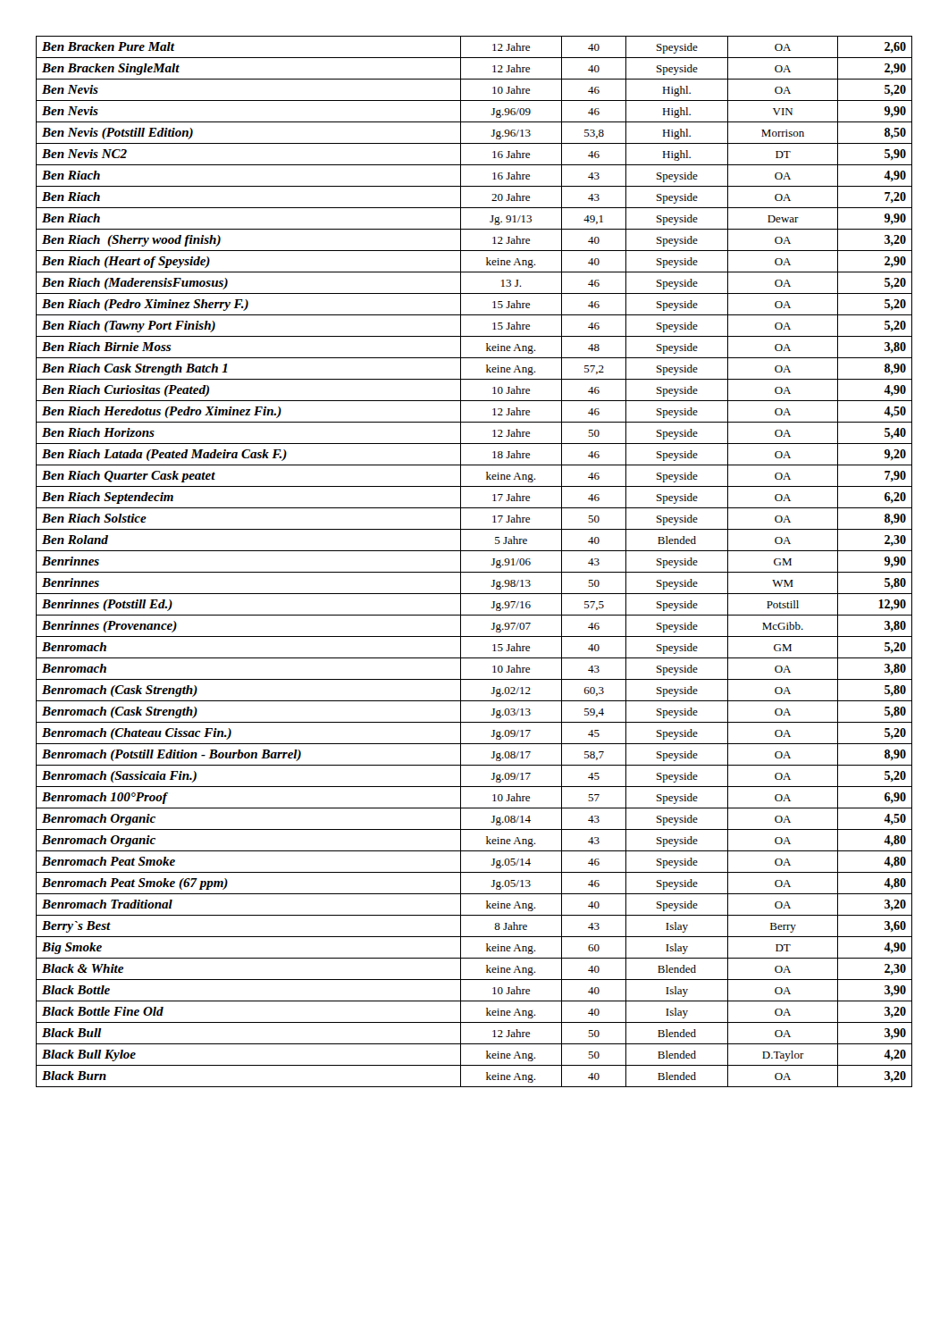| Ben Bracken Pure Malt | 12 Jahre | 40 | Speyside | OA | 2,60 |
| Ben Bracken SingleMalt | 12 Jahre | 40 | Speyside | OA | 2,90 |
| Ben Nevis | 10 Jahre | 46 | Highl. | OA | 5,20 |
| Ben Nevis | Jg.96/09 | 46 | Highl. | VIN | 9,90 |
| Ben Nevis (Potstill Edition) | Jg.96/13 | 53,8 | Highl. | Morrison | 8,50 |
| Ben Nevis NC2 | 16 Jahre | 46 | Highl. | DT | 5,90 |
| Ben Riach | 16 Jahre | 43 | Speyside | OA | 4,90 |
| Ben Riach | 20 Jahre | 43 | Speyside | OA | 7,20 |
| Ben Riach | Jg. 91/13 | 49,1 | Speyside | Dewar | 9,90 |
| Ben Riach (Sherry wood finish) | 12 Jahre | 40 | Speyside | OA | 3,20 |
| Ben Riach (Heart of Speyside) | keine Ang. | 40 | Speyside | OA | 2,90 |
| Ben Riach (MaderensisFumosus) | 13 J. | 46 | Speyside | OA | 5,20 |
| Ben Riach (Pedro Ximinez Sherry F.) | 15 Jahre | 46 | Speyside | OA | 5,20 |
| Ben Riach (Tawny Port Finish) | 15 Jahre | 46 | Speyside | OA | 5,20 |
| Ben Riach Birnie Moss | keine Ang. | 48 | Speyside | OA | 3,80 |
| Ben Riach Cask Strength Batch 1 | keine Ang. | 57,2 | Speyside | OA | 8,90 |
| Ben Riach Curiositas (Peated) | 10 Jahre | 46 | Speyside | OA | 4,90 |
| Ben Riach Heredotus (Pedro Ximinez Fin.) | 12 Jahre | 46 | Speyside | OA | 4,50 |
| Ben Riach Horizons | 12 Jahre | 50 | Speyside | OA | 5,40 |
| Ben Riach Latada (Peated Madeira Cask F.) | 18 Jahre | 46 | Speyside | OA | 9,20 |
| Ben Riach Quarter Cask peatet | keine Ang. | 46 | Speyside | OA | 7,90 |
| Ben Riach Septendecim | 17 Jahre | 46 | Speyside | OA | 6,20 |
| Ben Riach Solstice | 17 Jahre | 50 | Speyside | OA | 8,90 |
| Ben Roland | 5 Jahre | 40 | Blended | OA | 2,30 |
| Benrinnes | Jg.91/06 | 43 | Speyside | GM | 9,90 |
| Benrinnes | Jg.98/13 | 50 | Speyside | WM | 5,80 |
| Benrinnes (Potstill Ed.) | Jg.97/16 | 57,5 | Speyside | Potstill | 12,90 |
| Benrinnes (Provenance) | Jg.97/07 | 46 | Speyside | McGibb. | 3,80 |
| Benromach | 15 Jahre | 40 | Speyside | GM | 5,20 |
| Benromach | 10 Jahre | 43 | Speyside | OA | 3,80 |
| Benromach (Cask Strength) | Jg.02/12 | 60,3 | Speyside | OA | 5,80 |
| Benromach (Cask Strength) | Jg.03/13 | 59,4 | Speyside | OA | 5,80 |
| Benromach (Chateau Cissac Fin.) | Jg.09/17 | 45 | Speyside | OA | 5,20 |
| Benromach (Potstill Edition - Bourbon Barrel) | Jg.08/17 | 58,7 | Speyside | OA | 8,90 |
| Benromach (Sassicaia Fin.) | Jg.09/17 | 45 | Speyside | OA | 5,20 |
| Benromach 100°Proof | 10 Jahre | 57 | Speyside | OA | 6,90 |
| Benromach Organic | Jg.08/14 | 43 | Speyside | OA | 4,50 |
| Benromach Organic | keine Ang. | 43 | Speyside | OA | 4,80 |
| Benromach Peat Smoke | Jg.05/14 | 46 | Speyside | OA | 4,80 |
| Benromach Peat Smoke (67 ppm) | Jg.05/13 | 46 | Speyside | OA | 4,80 |
| Benromach Traditional | keine Ang. | 40 | Speyside | OA | 3,20 |
| Berry`s Best | 8 Jahre | 43 | Islay | Berry | 3,60 |
| Big Smoke | keine Ang. | 60 | Islay | DT | 4,90 |
| Black & White | keine Ang. | 40 | Blended | OA | 2,30 |
| Black Bottle | 10 Jahre | 40 | Islay | OA | 3,90 |
| Black Bottle Fine Old | keine Ang. | 40 | Islay | OA | 3,20 |
| Black Bull | 12 Jahre | 50 | Blended | OA | 3,90 |
| Black Bull Kyloe | keine Ang. | 50 | Blended | D.Taylor | 4,20 |
| Black Burn | keine Ang. | 40 | Blended | OA | 3,20 |